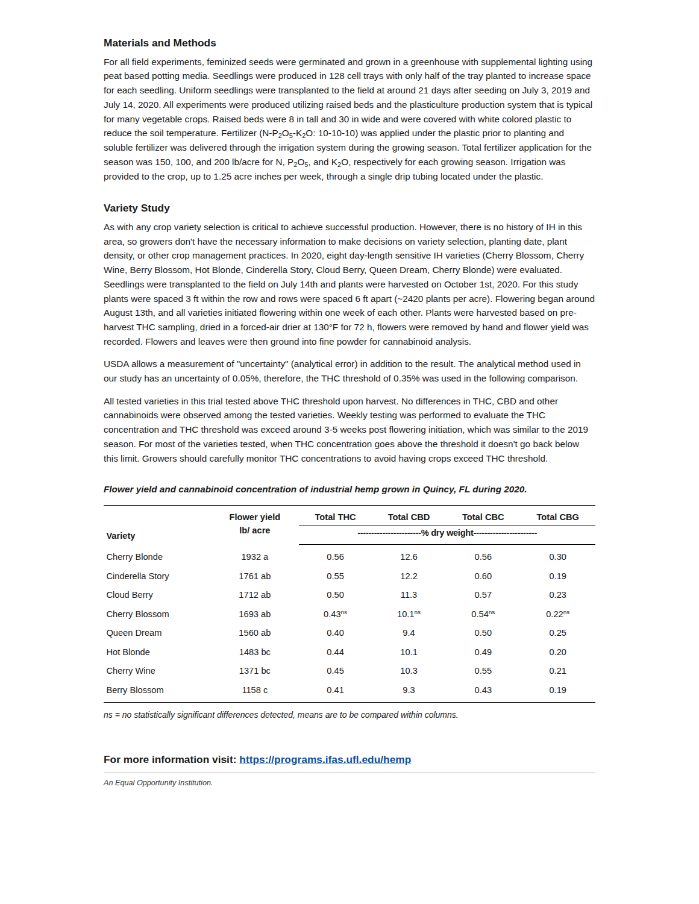Materials and Methods
For all field experiments, feminized seeds were germinated and grown in a greenhouse with supplemental lighting using peat based potting media. Seedlings were produced in 128 cell trays with only half of the tray planted to increase space for each seedling. Uniform seedlings were transplanted to the field at around 21 days after seeding on July 3, 2019 and July 14, 2020. All experiments were produced utilizing raised beds and the plasticulture production system that is typical for many vegetable crops. Raised beds were 8 in tall and 30 in wide and were covered with white colored plastic to reduce the soil temperature. Fertilizer (N-P2O5-K2O: 10-10-10) was applied under the plastic prior to planting and soluble fertilizer was delivered through the irrigation system during the growing season. Total fertilizer application for the season was 150, 100, and 200 lb/acre for N, P2O5, and K2O, respectively for each growing season. Irrigation was provided to the crop, up to 1.25 acre inches per week, through a single drip tubing located under the plastic.
Variety Study
As with any crop variety selection is critical to achieve successful production. However, there is no history of IH in this area, so growers don't have the necessary information to make decisions on variety selection, planting date, plant density, or other crop management practices. In 2020, eight day-length sensitive IH varieties (Cherry Blossom, Cherry Wine, Berry Blossom, Hot Blonde, Cinderella Story, Cloud Berry, Queen Dream, Cherry Blonde) were evaluated. Seedlings were transplanted to the field on July 14th and plants were harvested on October 1st, 2020. For this study plants were spaced 3 ft within the row and rows were spaced 6 ft apart (~2420 plants per acre). Flowering began around August 13th, and all varieties initiated flowering within one week of each other. Plants were harvested based on pre-harvest THC sampling, dried in a forced-air drier at 130°F for 72 h, flowers were removed by hand and flower yield was recorded. Flowers and leaves were then ground into fine powder for cannabinoid analysis.
USDA allows a measurement of "uncertainty" (analytical error) in addition to the result. The analytical method used in our study has an uncertainty of 0.05%, therefore, the THC threshold of 0.35% was used in the following comparison.
All tested varieties in this trial tested above THC threshold upon harvest. No differences in THC, CBD and other cannabinoids were observed among the tested varieties. Weekly testing was performed to evaluate the THC concentration and THC threshold was exceed around 3-5 weeks post flowering initiation, which was similar to the 2019 season. For most of the varieties tested, when THC concentration goes above the threshold it doesn't go back below this limit. Growers should carefully monitor THC concentrations to avoid having crops exceed THC threshold.
Flower yield and cannabinoid concentration of industrial hemp grown in Quincy, FL during 2020.
| Variety | Flower yield lb/ acre | Total THC | Total CBD | Total CBC | Total CBG |
| --- | --- | --- | --- | --- | --- |
| -----------------------% dry weight----------------------- |
| Cherry Blonde | 1932 a | 0.56 | 12.6 | 0.56 | 0.30 |
| Cinderella Story | 1761 ab | 0.55 | 12.2 | 0.60 | 0.19 |
| Cloud Berry | 1712 ab | 0.50 | 11.3 | 0.57 | 0.23 |
| Cherry Blossom | 1693 ab | 0.43 ns | 10.1 ns | 0.54 ns | 0.22 ns |
| Queen Dream | 1560 ab | 0.40 | 9.4 | 0.50 | 0.25 |
| Hot Blonde | 1483 bc | 0.44 | 10.1 | 0.49 | 0.20 |
| Cherry Wine | 1371 bc | 0.45 | 10.3 | 0.55 | 0.21 |
| Berry Blossom | 1158 c | 0.41 | 9.3 | 0.43 | 0.19 |
ns = no statistically significant differences detected, means are to be compared within columns.
For more information visit: https://programs.ifas.ufl.edu/hemp
An Equal Opportunity Institution.